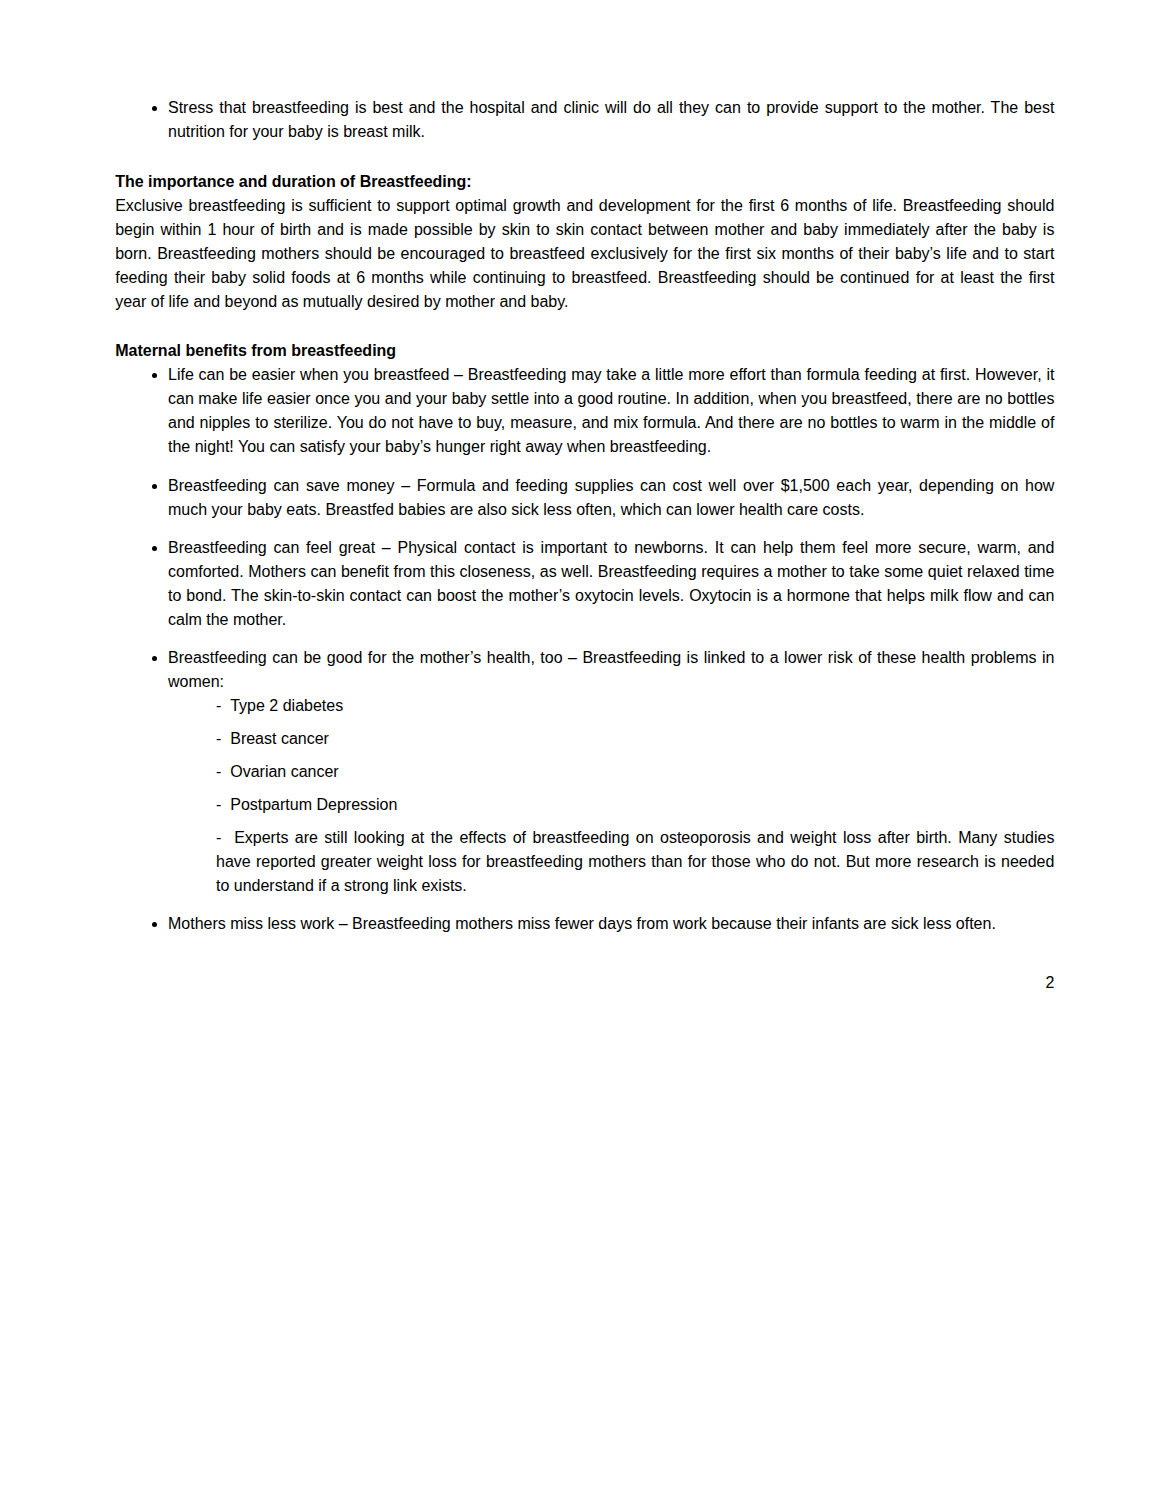Stress that breastfeeding is best and the hospital and clinic will do all they can to provide support to the mother. The best nutrition for your baby is breast milk.
The importance and duration of Breastfeeding:
Exclusive breastfeeding is sufficient to support optimal growth and development for the first 6 months of life. Breastfeeding should begin within 1 hour of birth and is made possible by skin to skin contact between mother and baby immediately after the baby is born. Breastfeeding mothers should be encouraged to breastfeed exclusively for the first six months of their baby’s life and to start feeding their baby solid foods at 6 months while continuing to breastfeed. Breastfeeding should be continued for at least the first year of life and beyond as mutually desired by mother and baby.
Maternal benefits from breastfeeding
Life can be easier when you breastfeed – Breastfeeding may take a little more effort than formula feeding at first. However, it can make life easier once you and your baby settle into a good routine. In addition, when you breastfeed, there are no bottles and nipples to sterilize. You do not have to buy, measure, and mix formula. And there are no bottles to warm in the middle of the night! You can satisfy your baby’s hunger right away when breastfeeding.
Breastfeeding can save money – Formula and feeding supplies can cost well over $1,500 each year, depending on how much your baby eats. Breastfed babies are also sick less often, which can lower health care costs.
Breastfeeding can feel great – Physical contact is important to newborns. It can help them feel more secure, warm, and comforted. Mothers can benefit from this closeness, as well. Breastfeeding requires a mother to take some quiet relaxed time to bond. The skin-to-skin contact can boost the mother’s oxytocin levels. Oxytocin is a hormone that helps milk flow and can calm the mother.
Breastfeeding can be good for the mother’s health, too – Breastfeeding is linked to a lower risk of these health problems in women:
Type 2 diabetes
Breast cancer
Ovarian cancer
Postpartum Depression
Experts are still looking at the effects of breastfeeding on osteoporosis and weight loss after birth. Many studies have reported greater weight loss for breastfeeding mothers than for those who do not. But more research is needed to understand if a strong link exists.
Mothers miss less work – Breastfeeding mothers miss fewer days from work because their infants are sick less often.
2